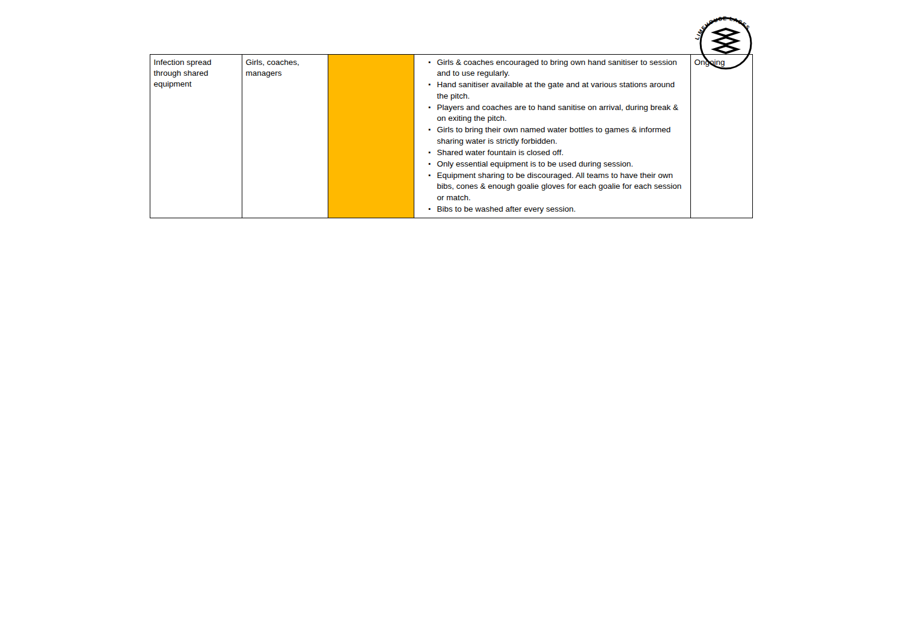LIMEHOUSE LACES
| Infection spread through shared equipment | Girls, coaches, managers | | Girls & coaches encouraged to bring own hand sanitiser to session and to use regularly. Hand sanitiser available at the gate and at various stations around the pitch. Players and coaches are to hand sanitise on arrival, during break & on exiting the pitch. Girls to bring their own named water bottles to games & informed sharing water is strictly forbidden. Shared water fountain is closed off. Only essential equipment is to be used during session. Equipment sharing to be discouraged. All teams to have their own bibs, cones & enough goalie gloves for each goalie for each session or match. Bibs to be washed after every session. | Ongoing |